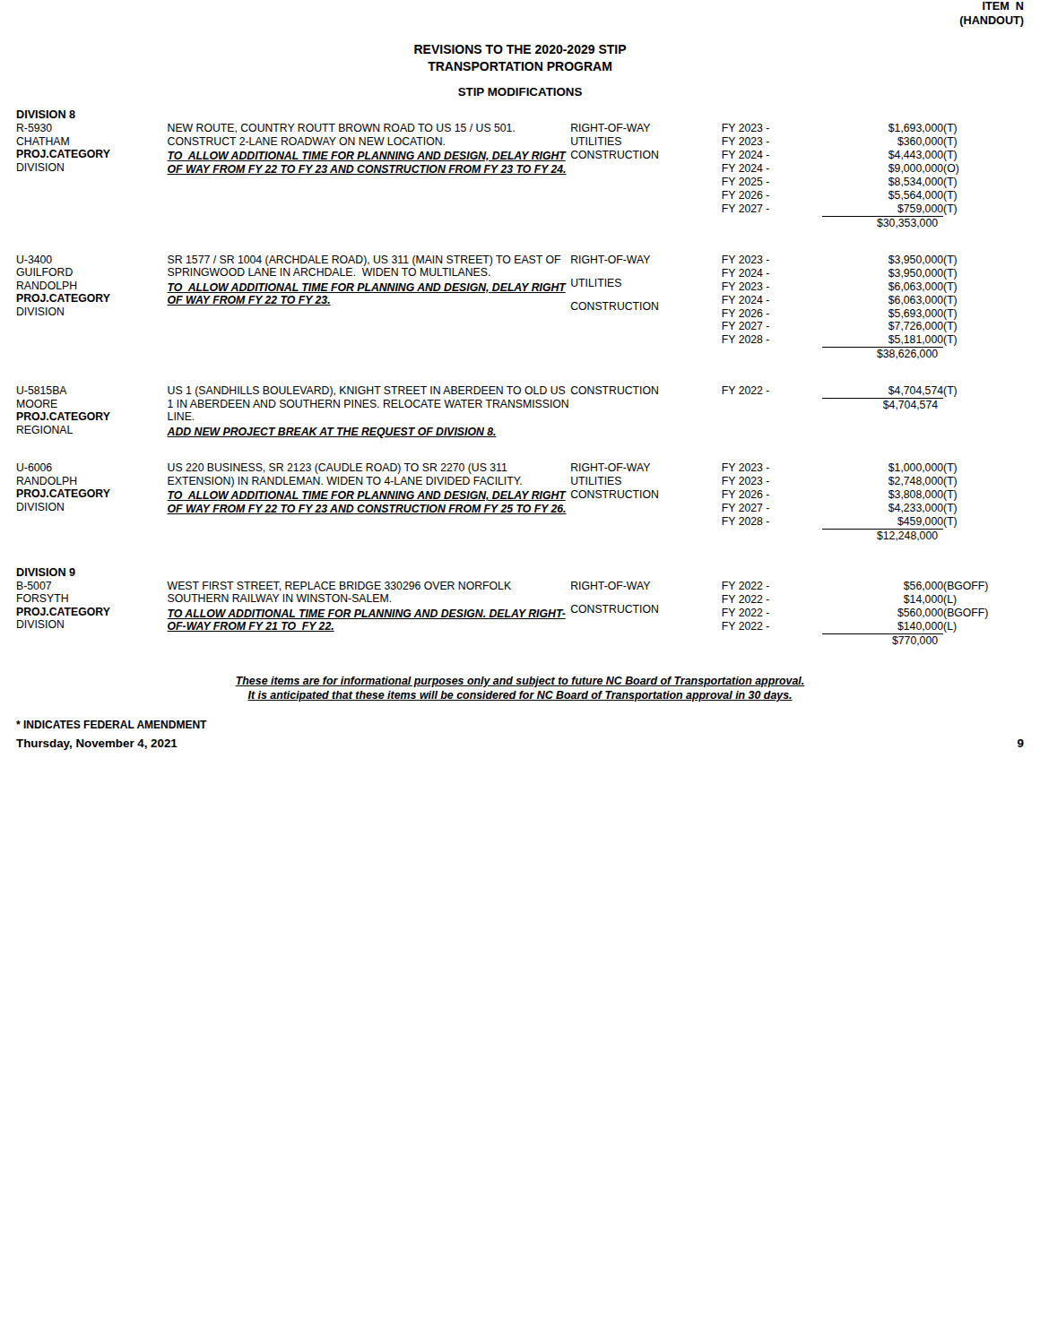ITEM N
(HANDOUT)
REVISIONS TO THE 2020-2029 STIP
TRANSPORTATION PROGRAM
STIP MODIFICATIONS
DIVISION 8
| R-5930 CHATHAM PROJ.CATEGORY DIVISION | NEW ROUTE, COUNTRY ROUTT BROWN ROAD TO US 15 / US 501. CONSTRUCT 2-LANE ROADWAY ON NEW LOCATION. TO ALLOW ADDITIONAL TIME FOR PLANNING AND DESIGN, DELAY RIGHT OF WAY FROM FY 22 TO FY 23 AND CONSTRUCTION FROM FY 23 TO FY 24. | RIGHT-OF-WAY UTILITIES CONSTRUCTION | FY 2023 - FY 2023 - FY 2024 - FY 2024 - FY 2025 - FY 2026 - FY 2027 - | $1,693,000 $360,000 $4,443,000 $9,000,000 $8,534,000 $5,564,000 $759,000 $30,353,000 | (T) (T) (T) (O) (T) (T) (T) |
| U-3400 GUILFORD RANDOLPH PROJ.CATEGORY DIVISION | SR 1577 / SR 1004 (ARCHDALE ROAD), US 311 (MAIN STREET) TO EAST OF SPRINGWOOD LANE IN ARCHDALE. WIDEN TO MULTILANES. TO ALLOW ADDITIONAL TIME FOR PLANNING AND DESIGN, DELAY RIGHT OF WAY FROM FY 22 TO FY 23. | RIGHT-OF-WAY UTILITIES CONSTRUCTION | FY 2023 - FY 2024 - FY 2023 - FY 2024 - FY 2026 - FY 2027 - FY 2028 - | $3,950,000 $3,950,000 $6,063,000 $6,063,000 $5,693,000 $7,726,000 $5,181,000 $38,626,000 | (T) (T) (T) (T) (T) (T) (T) |
| U-5815BA MOORE PROJ.CATEGORY REGIONAL | US 1 (SANDHILLS BOULEVARD), KNIGHT STREET IN ABERDEEN TO OLD US 1 IN ABERDEEN AND SOUTHERN PINES. RELOCATE WATER TRANSMISSION LINE. ADD NEW PROJECT BREAK AT THE REQUEST OF DIVISION 8. | CONSTRUCTION | FY 2022 - | $4,704,574 $4,704,574 | (T) |
| U-6006 RANDOLPH PROJ.CATEGORY DIVISION | US 220 BUSINESS, SR 2123 (CAUDLE ROAD) TO SR 2270 (US 311 EXTENSION) IN RANDLEMAN. WIDEN TO 4-LANE DIVIDED FACILITY. TO ALLOW ADDITIONAL TIME FOR PLANNING AND DESIGN, DELAY RIGHT OF WAY FROM FY 22 TO FY 23 AND CONSTRUCTION FROM FY 25 TO FY 26. | RIGHT-OF-WAY UTILITIES CONSTRUCTION | FY 2023 - FY 2023 - FY 2026 - FY 2027 - FY 2028 - | $1,000,000 $2,748,000 $3,808,000 $4,233,000 $459,000 $12,248,000 | (T) (T) (T) (T) (T) |
DIVISION 9
| B-5007 FORSYTH PROJ.CATEGORY DIVISION | WEST FIRST STREET, REPLACE BRIDGE 330296 OVER NORFOLK SOUTHERN RAILWAY IN WINSTON-SALEM. TO ALLOW ADDITIONAL TIME FOR PLANNING AND DESIGN. DELAY RIGHT-OF-WAY FROM FY 21 TO FY 22. | RIGHT-OF-WAY CONSTRUCTION | FY 2022 - FY 2022 - FY 2022 - FY 2022 - | $56,000 $14,000 $560,000 $140,000 $770,000 | (BGOFF) (L) (BGOFF) (L) |
These items are for informational purposes only and subject to future NC Board of Transportation approval.
It is anticipated that these items will be considered for NC Board of Transportation approval in 30 days.
* INDICATES FEDERAL AMENDMENT
Thursday, November 4, 2021 9